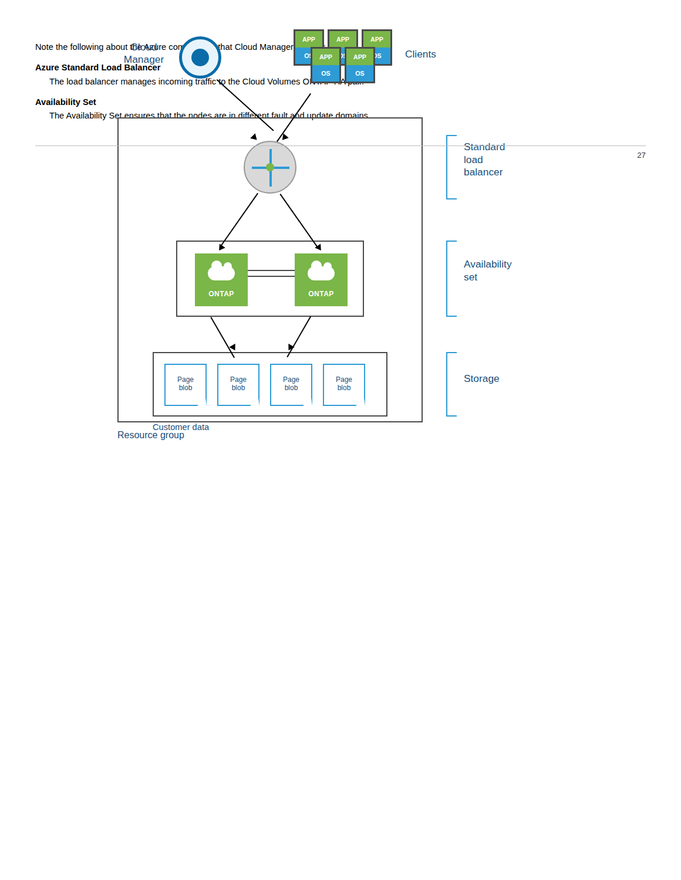Cloud
Manager
APP
OS
APP
OS
APP
OS
APP
OS
APP
OS
Clients
Resource group
ONTAP
ONTAP
Page
blob
Page
blob
Page
blob
Page
blob
Customer data
Standard
load
balancer
Availability
set
Storage
Note the following about the Azure components that Cloud Manager deploys for you:
Azure Standard Load Balancer
The load balancer manages incoming traffic to the Cloud Volumes ONTAP HA pair.
Availability Set
The Availability Set ensures that the nodes are in different fault and update domains.
27